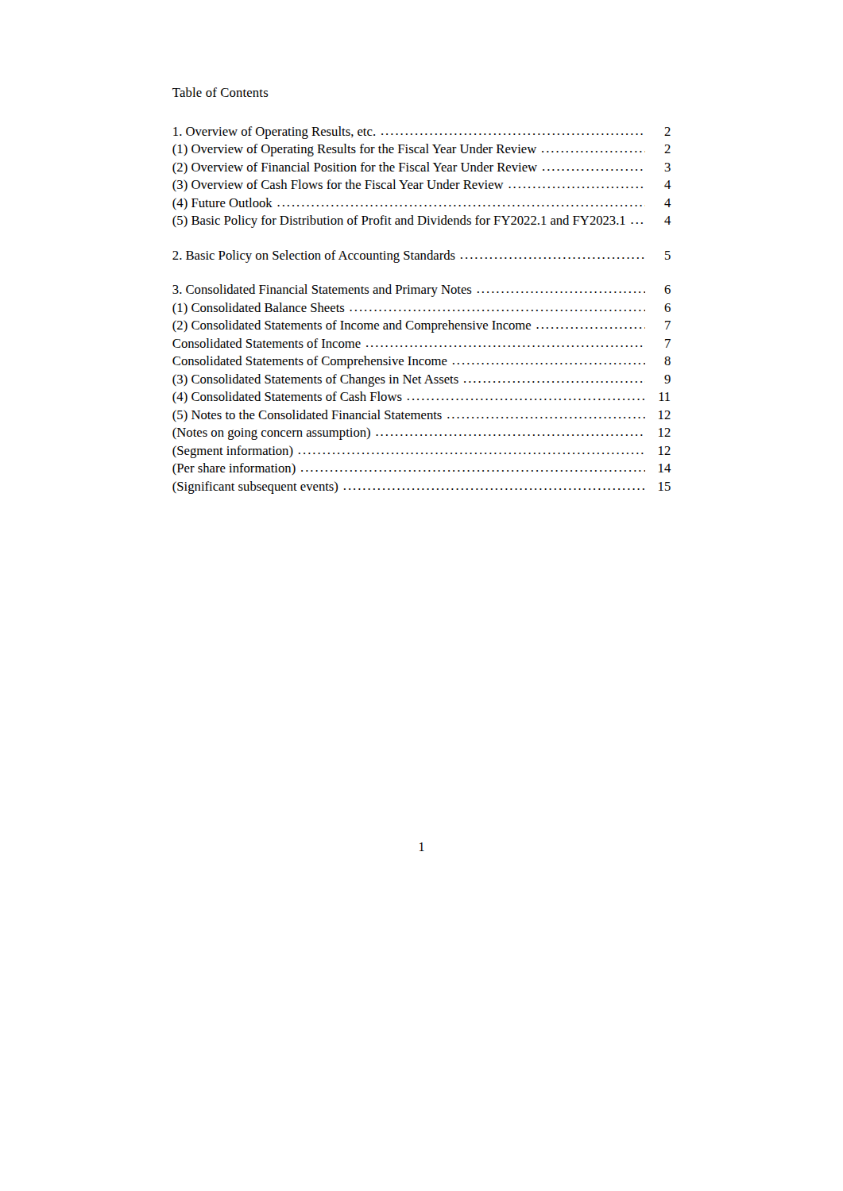Table of Contents
1. Overview of Operating Results, etc. ................................................................................................................. 2
(1) Overview of Operating Results for the Fiscal Year Under Review ................................................. 2
(2) Overview of Financial Position for the Fiscal Year Under Review ................................................. 3
(3) Overview of Cash Flows for the Fiscal Year Under Review ........................................................... 4
(4) Future Outlook ......................................................................................................................... 4
(5) Basic Policy for Distribution of Profit and Dividends for FY2022.1 and FY2023.1 ...................... 4
2. Basic Policy on Selection of Accounting Standards ............................................................ 5
3. Consolidated Financial Statements and Primary Notes ....................................................... 6
(1) Consolidated Balance Sheets ......................................................................................................... 6
(2) Consolidated Statements of Income and Comprehensive Income .................................................. 7
Consolidated Statements of Income ................................................................................................. 7
Consolidated Statements of Comprehensive Income ..................................................................... 8
(3) Consolidated Statements of Changes in Net Assets ....................................................................... 9
(4) Consolidated Statements of Cash Flows .................................................................................. 11
(5) Notes to the Consolidated Financial Statements .......................................................................... 12
(Notes on going concern assumption) ..................................................................................... 12
(Segment information) ......................................................................................................... 12
(Per share information) ....................................................................................................... 14
(Significant subsequent events) ............................................................................................... 15
1